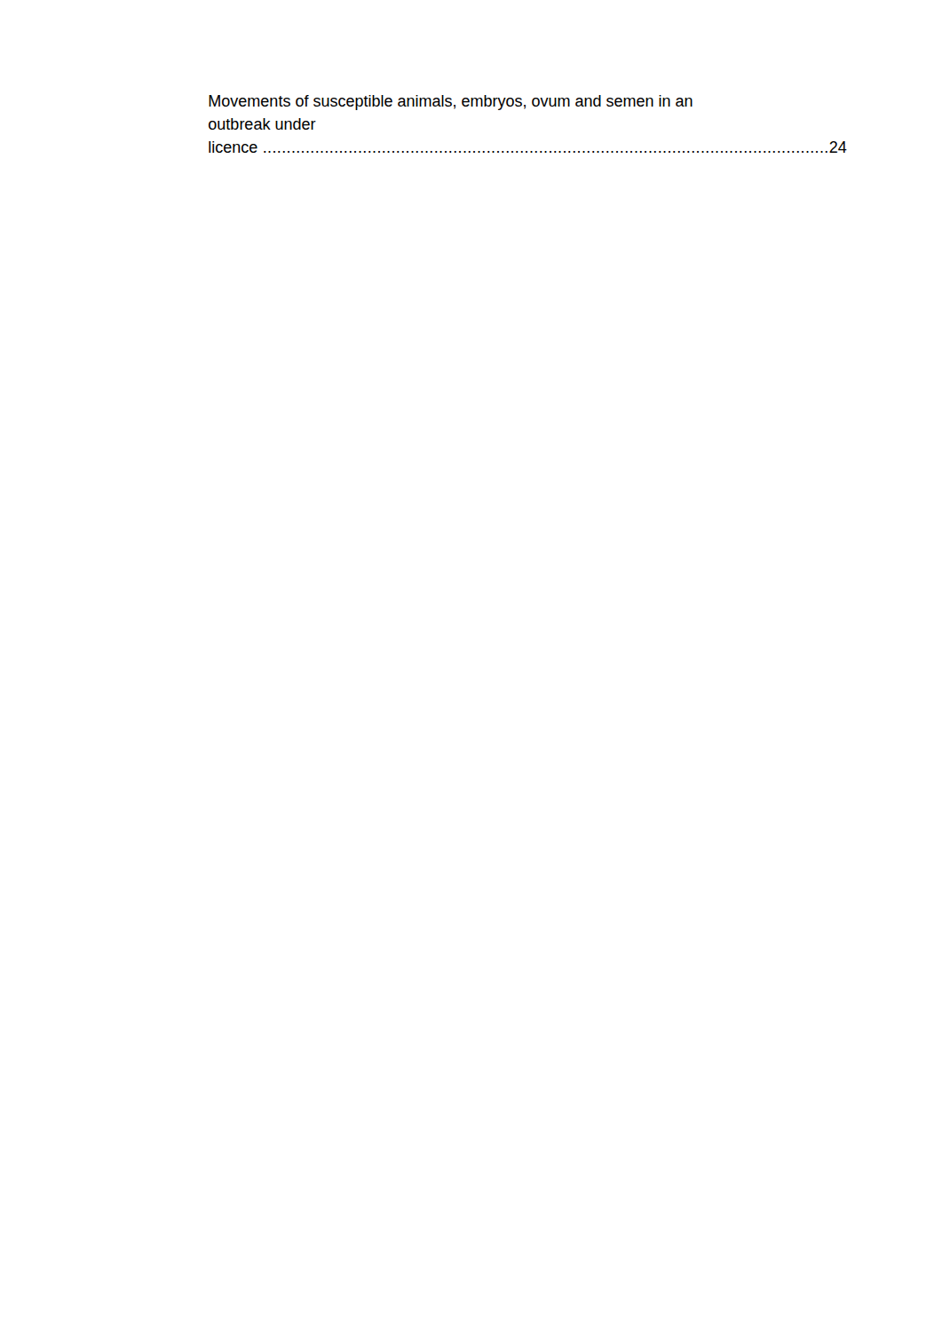Movements of susceptible animals, embryos, ovum and semen in an outbreak under licence ....................................................................................................................... 24